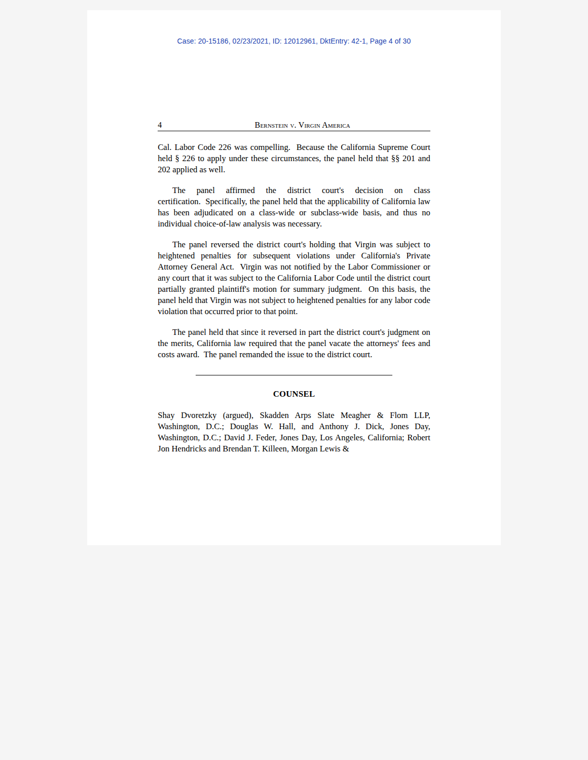Case: 20-15186, 02/23/2021, ID: 12012961, DktEntry: 42-1, Page 4 of 30
4 Bernstein v. Virgin America
Cal. Labor Code 226 was compelling. Because the California Supreme Court held § 226 to apply under these circumstances, the panel held that §§ 201 and 202 applied as well.
The panel affirmed the district court's decision on class certification. Specifically, the panel held that the applicability of California law has been adjudicated on a class-wide or subclass-wide basis, and thus no individual choice-of-law analysis was necessary.
The panel reversed the district court's holding that Virgin was subject to heightened penalties for subsequent violations under California's Private Attorney General Act. Virgin was not notified by the Labor Commissioner or any court that it was subject to the California Labor Code until the district court partially granted plaintiff's motion for summary judgment. On this basis, the panel held that Virgin was not subject to heightened penalties for any labor code violation that occurred prior to that point.
The panel held that since it reversed in part the district court's judgment on the merits, California law required that the panel vacate the attorneys' fees and costs award. The panel remanded the issue to the district court.
COUNSEL
Shay Dvoretzky (argued), Skadden Arps Slate Meagher & Flom LLP, Washington, D.C.; Douglas W. Hall, and Anthony J. Dick, Jones Day, Washington, D.C.; David J. Feder, Jones Day, Los Angeles, California; Robert Jon Hendricks and Brendan T. Killeen, Morgan Lewis &